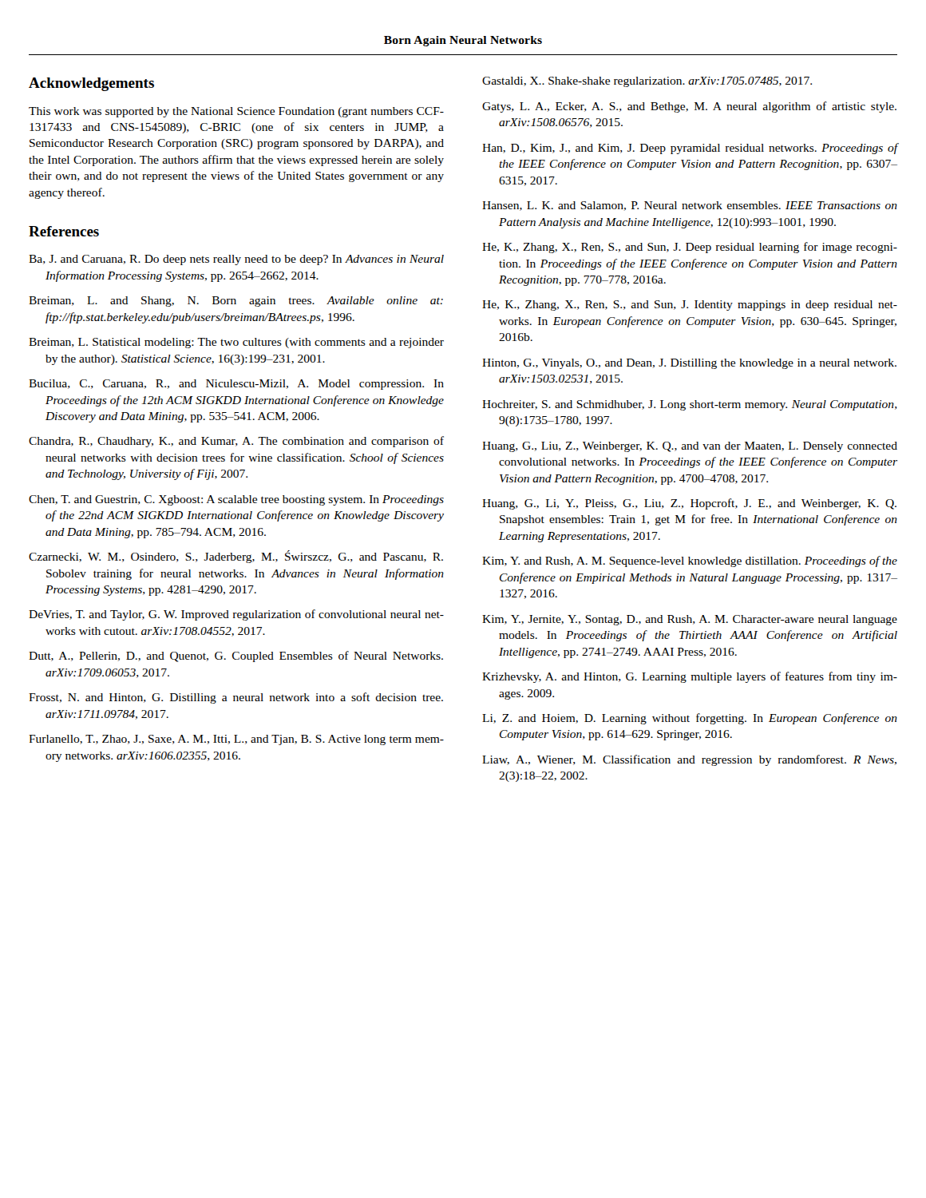Born Again Neural Networks
Acknowledgements
This work was supported by the National Science Foundation (grant numbers CCF-1317433 and CNS-1545089), C-BRIC (one of six centers in JUMP, a Semiconductor Research Corporation (SRC) program sponsored by DARPA), and the Intel Corporation. The authors affirm that the views expressed herein are solely their own, and do not represent the views of the United States government or any agency thereof.
References
Ba, J. and Caruana, R. Do deep nets really need to be deep? In Advances in Neural Information Processing Systems, pp. 2654–2662, 2014.
Breiman, L. and Shang, N. Born again trees. Available online at: ftp://ftp.stat.berkeley.edu/pub/users/breiman/BAtrees.ps, 1996.
Breiman, L. Statistical modeling: The two cultures (with comments and a rejoinder by the author). Statistical Science, 16(3):199–231, 2001.
Bucilua, C., Caruana, R., and Niculescu-Mizil, A. Model compression. In Proceedings of the 12th ACM SIGKDD International Conference on Knowledge Discovery and Data Mining, pp. 535–541. ACM, 2006.
Chandra, R., Chaudhary, K., and Kumar, A. The combination and comparison of neural networks with decision trees for wine classification. School of Sciences and Technology, University of Fiji, 2007.
Chen, T. and Guestrin, C. Xgboost: A scalable tree boosting system. In Proceedings of the 22nd ACM SIGKDD International Conference on Knowledge Discovery and Data Mining, pp. 785–794. ACM, 2016.
Czarnecki, W. M., Osindero, S., Jaderberg, M., Świrszcz, G., and Pascanu, R. Sobolev training for neural networks. In Advances in Neural Information Processing Systems, pp. 4281–4290, 2017.
DeVries, T. and Taylor, G. W. Improved regularization of convolutional neural networks with cutout. arXiv:1708.04552, 2017.
Dutt, A., Pellerin, D., and Quenot, G. Coupled Ensembles of Neural Networks. arXiv:1709.06053, 2017.
Frosst, N. and Hinton, G. Distilling a neural network into a soft decision tree. arXiv:1711.09784, 2017.
Furlanello, T., Zhao, J., Saxe, A. M., Itti, L., and Tjan, B. S. Active long term memory networks. arXiv:1606.02355, 2016.
Gastaldi, X.. Shake-shake regularization. arXiv:1705.07485, 2017.
Gatys, L. A., Ecker, A. S., and Bethge, M. A neural algorithm of artistic style. arXiv:1508.06576, 2015.
Han, D., Kim, J., and Kim, J. Deep pyramidal residual networks. Proceedings of the IEEE Conference on Computer Vision and Pattern Recognition, pp. 6307–6315, 2017.
Hansen, L. K. and Salamon, P. Neural network ensembles. IEEE Transactions on Pattern Analysis and Machine Intelligence, 12(10):993–1001, 1990.
He, K., Zhang, X., Ren, S., and Sun, J. Deep residual learning for image recognition. In Proceedings of the IEEE Conference on Computer Vision and Pattern Recognition, pp. 770–778, 2016a.
He, K., Zhang, X., Ren, S., and Sun, J. Identity mappings in deep residual networks. In European Conference on Computer Vision, pp. 630–645. Springer, 2016b.
Hinton, G., Vinyals, O., and Dean, J. Distilling the knowledge in a neural network. arXiv:1503.02531, 2015.
Hochreiter, S. and Schmidhuber, J. Long short-term memory. Neural Computation, 9(8):1735–1780, 1997.
Huang, G., Liu, Z., Weinberger, K. Q., and van der Maaten, L. Densely connected convolutional networks. In Proceedings of the IEEE Conference on Computer Vision and Pattern Recognition, pp. 4700–4708, 2017.
Huang, G., Li, Y., Pleiss, G., Liu, Z., Hopcroft, J. E., and Weinberger, K. Q. Snapshot ensembles: Train 1, get M for free. In International Conference on Learning Representations, 2017.
Kim, Y. and Rush, A. M. Sequence-level knowledge distillation. Proceedings of the Conference on Empirical Methods in Natural Language Processing, pp. 1317–1327, 2016.
Kim, Y., Jernite, Y., Sontag, D., and Rush, A. M. Character-aware neural language models. In Proceedings of the Thirtieth AAAI Conference on Artificial Intelligence, pp. 2741–2749. AAAI Press, 2016.
Krizhevsky, A. and Hinton, G. Learning multiple layers of features from tiny images. 2009.
Li, Z. and Hoiem, D. Learning without forgetting. In European Conference on Computer Vision, pp. 614–629. Springer, 2016.
Liaw, A., Wiener, M. Classification and regression by randomforest. R News, 2(3):18–22, 2002.